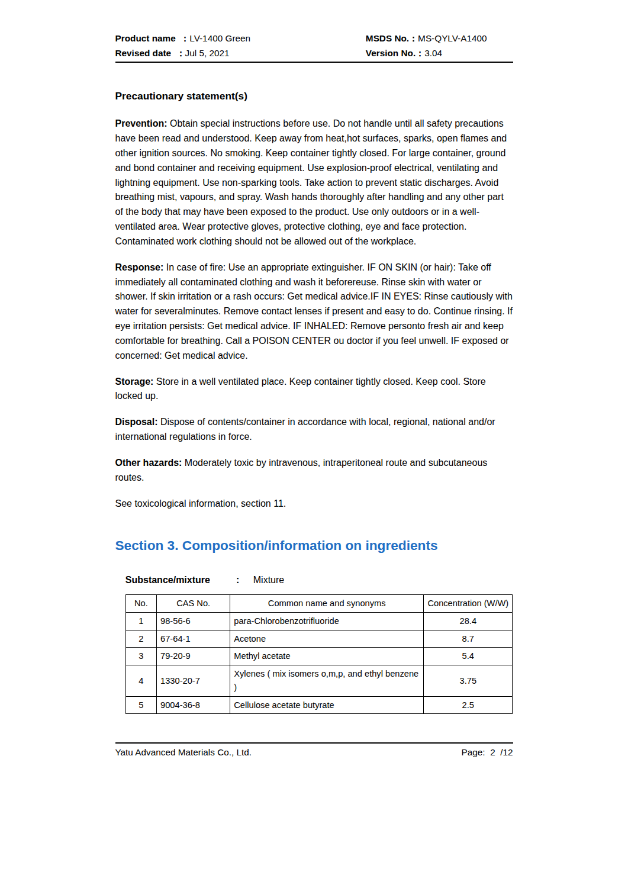| Product name ： LV-1400 Green | MSDS No. ： MS-QYLV-A1400 |
| Revised date ： Jul 5, 2021 | Version No. ： 3.04 |
Precautionary statement(s)
Prevention: Obtain special instructions before use. Do not handle until all safety precautions have been read and understood. Keep away from heat,hot surfaces, sparks, open flames and other ignition sources. No smoking. Keep container tightly closed. For large container, ground and bond container and receiving equipment. Use explosion-proof electrical, ventilating and lightning equipment. Use non-sparking tools. Take action to prevent static discharges. Avoid breathing mist, vapours, and spray. Wash hands thoroughly after handling and any other part of the body that may have been exposed to the product. Use only outdoors or in a well-ventilated area. Wear protective gloves, protective clothing, eye and face protection. Contaminated work clothing should not be allowed out of the workplace.
Response: In case of fire: Use an appropriate extinguisher. IF ON SKIN (or hair): Take off immediately all contaminated clothing and wash it beforereuse. Rinse skin with water or shower. If skin irritation or a rash occurs: Get medical advice.IF IN EYES: Rinse cautiously with water for severalminutes. Remove contact lenses if present and easy to do. Continue rinsing. If eye irritation persists: Get medical advice. IF INHALED: Remove personto fresh air and keep comfortable for breathing. Call a POISON CENTER ou doctor if you feel unwell. IF exposed or concerned: Get medical advice.
Storage: Store in a well ventilated place. Keep container tightly closed. Keep cool. Store locked up.
Disposal: Dispose of contents/container in accordance with local, regional, national and/or international regulations in force.
Other hazards: Moderately toxic by intravenous, intraperitoneal route and subcutaneous routes.
See toxicological information, section 11.
Section 3. Composition/information on ingredients
Substance/mixture: Mixture
| No. | CAS No. | Common name and synonyms | Concentration (W/W) |
| --- | --- | --- | --- |
| 1 | 98-56-6 | para-Chlorobenzotrifluoride | 28.4 |
| 2 | 67-64-1 | Acetone | 8.7 |
| 3 | 79-20-9 | Methyl acetate | 5.4 |
| 4 | 1330-20-7 | Xylenes ( mix isomers o,m,p, and ethyl benzene ) | 3.75 |
| 5 | 9004-36-8 | Cellulose acetate butyrate | 2.5 |
| Yatu Advanced Materials Co., Ltd. | Page: 2 /12 |